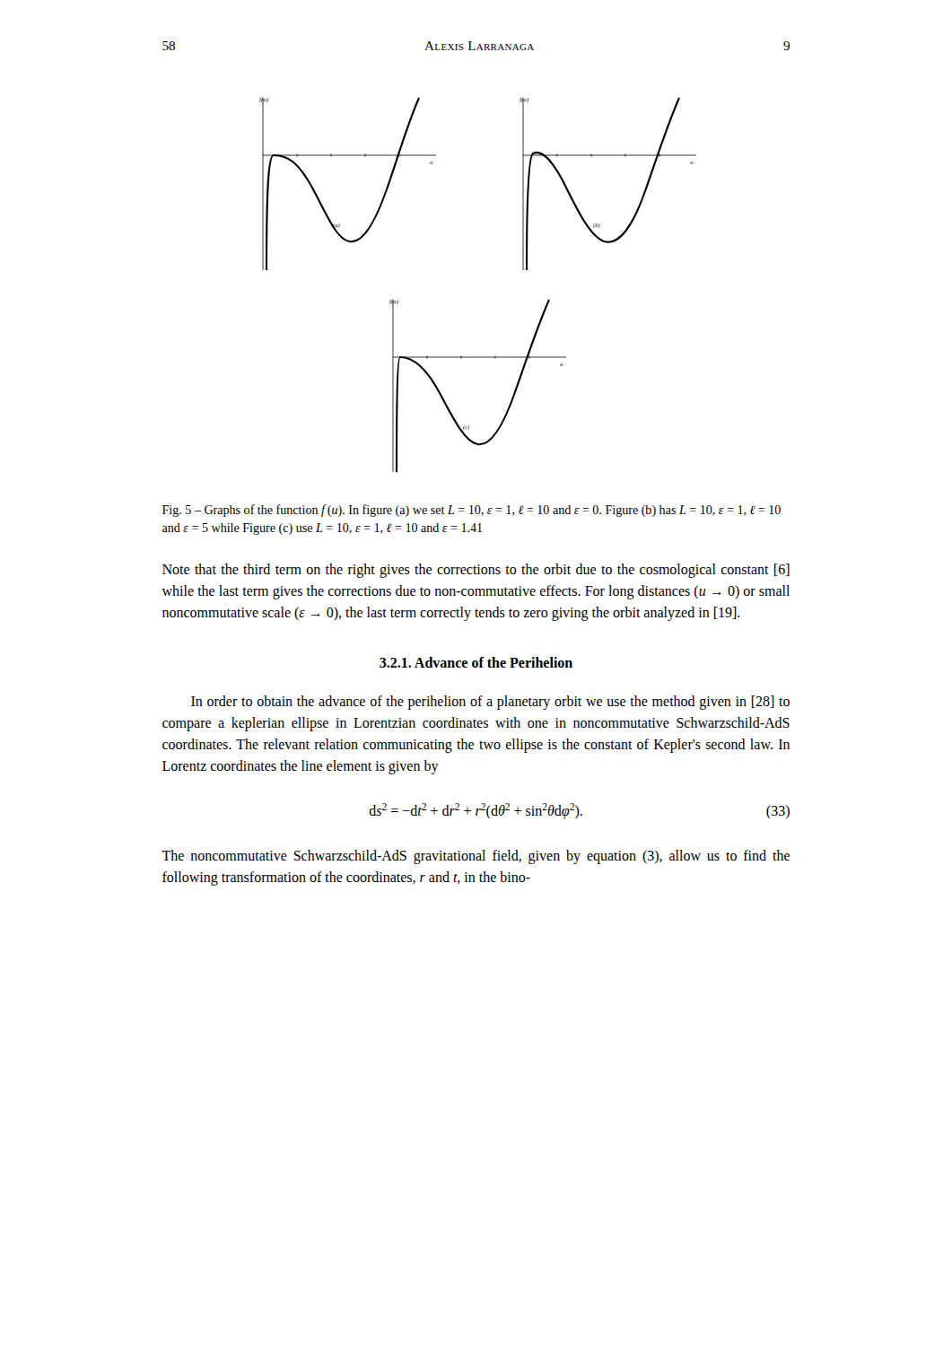58 Alexis Larranaga 9
f(u) u (a) f(u) u (b)
f(u) u (c)
Fig. 5 – Graphs of the function f (u). In figure (a) we set L = 10, ε = 1, ℓ = 10 and ε = 0. Figure (b) has L = 10, ε = 1, ℓ = 10 and ε = 5 while Figure (c) use L = 10, ε = 1, ℓ = 10 and ε = 1.41
Note that the third term on the right gives the corrections to the orbit due to the cosmological constant [6] while the last term gives the corrections due to non-commutative effects. For long distances (u → 0) or small noncommutative scale (ε → 0), the last term correctly tends to zero giving the orbit analyzed in [19].
3.2.1. Advance of the Perihelion
In order to obtain the advance of the perihelion of a planetary orbit we use the method given in [28] to compare a keplerian ellipse in Lorentzian coordinates with one in noncommutative Schwarzschild-AdS coordinates. The relevant relation communicating the two ellipse is the constant of Kepler's second law. In Lorentz coordinates the line element is given by
ds2 = −dt2 + dr2 + r2(dθ2 + sin2θdφ2). (33)
The noncommutative Schwarzschild-AdS gravitational field, given by equation (3), allow us to find the following transformation of the coordinates, r and t, in the bino-